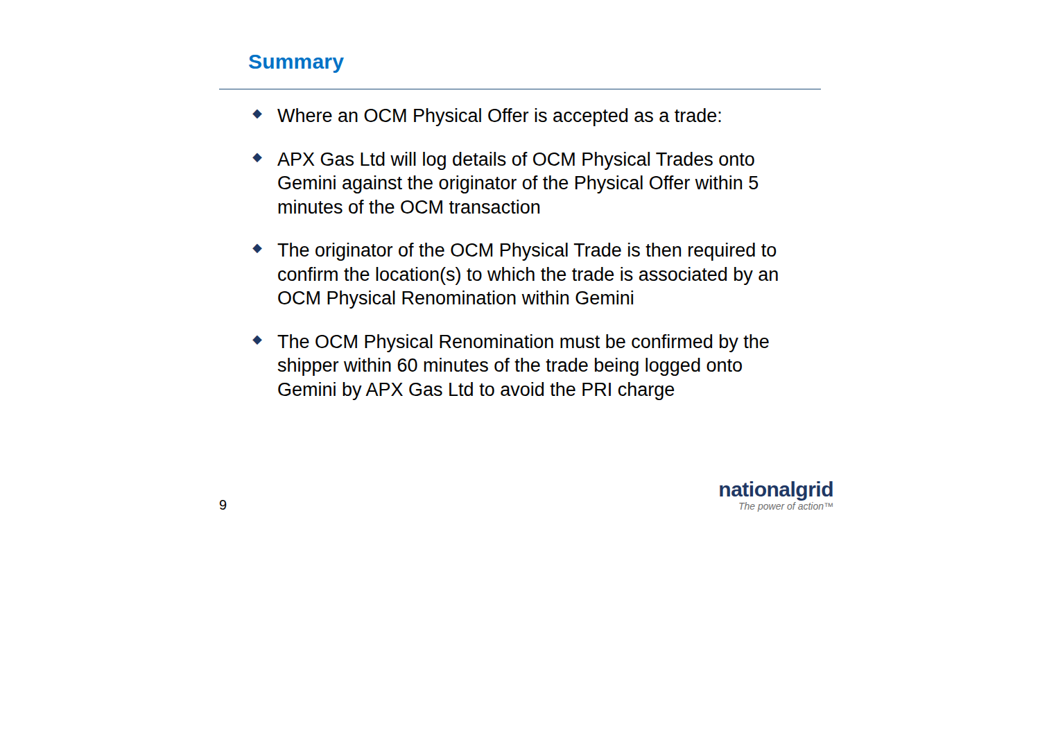Summary
Where an OCM Physical Offer is accepted as a trade:
APX Gas Ltd will log details of OCM Physical Trades onto Gemini against the originator of the Physical Offer within 5 minutes of the OCM transaction
The originator of the OCM Physical Trade is then required to confirm the location(s) to which the trade is associated by an OCM Physical Renomination within Gemini
The OCM Physical Renomination must be confirmed by the shipper within 60 minutes of the trade being logged onto Gemini by APX Gas Ltd to avoid the PRI charge
9
nationalgrid
The power of action™